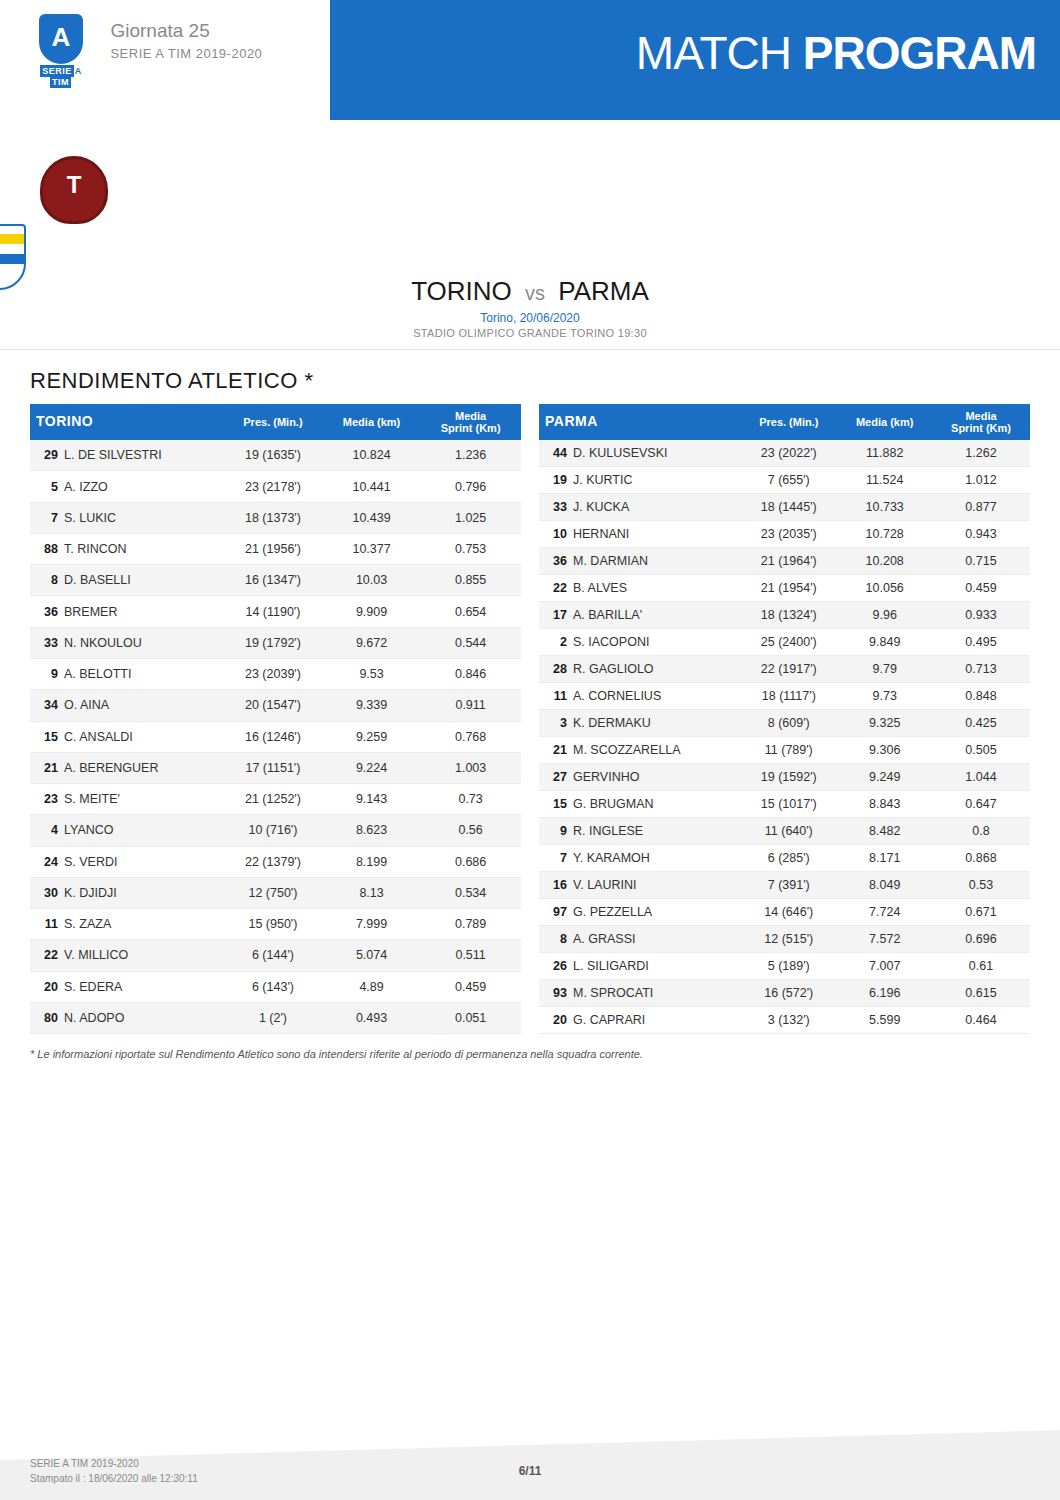SERIEA
TIM
Giornata 25
SERIE A TIM 2019-2020
MATCH PROGRAM
TORINO vs PARMA
Torino, 20/06/2020
STADIO OLIMPICO GRANDE TORINO 19:30
RENDIMENTO ATLETICO *
| TORINO | Pres. (Min.) | Media (km) | Media Sprint (Km) |
| --- | --- | --- | --- |
| 29 L. DE SILVESTRI | 19 (1635') | 10.824 | 1.236 |
| 5 A. IZZO | 23 (2178') | 10.441 | 0.796 |
| 7 S. LUKIC | 18 (1373') | 10.439 | 1.025 |
| 88 T. RINCON | 21 (1956') | 10.377 | 0.753 |
| 8 D. BASELLI | 16 (1347') | 10.03 | 0.855 |
| 36 BREMER | 14 (1190') | 9.909 | 0.654 |
| 33 N. NKOULOU | 19 (1792') | 9.672 | 0.544 |
| 9 A. BELOTTI | 23 (2039') | 9.53 | 0.846 |
| 34 O. AINA | 20 (1547') | 9.339 | 0.911 |
| 15 C. ANSALDI | 16 (1246') | 9.259 | 0.768 |
| 21 A. BERENGUER | 17 (1151') | 9.224 | 1.003 |
| 23 S. MEITE' | 21 (1252') | 9.143 | 0.73 |
| 4 LYANCO | 10 (716') | 8.623 | 0.56 |
| 24 S. VERDI | 22 (1379') | 8.199 | 0.686 |
| 30 K. DJIDJI | 12 (750') | 8.13 | 0.534 |
| 11 S. ZAZA | 15 (950') | 7.999 | 0.789 |
| 22 V. MILLICO | 6 (144') | 5.074 | 0.511 |
| 20 S. EDERA | 6 (143') | 4.89 | 0.459 |
| 80 N. ADOPO | 1 (2') | 0.493 | 0.051 |
| PARMA | Pres. (Min.) | Media (km) | Media Sprint (Km) |
| --- | --- | --- | --- |
| 44 D. KULUSEVSKI | 23 (2022') | 11.882 | 1.262 |
| 19 J. KURTIC | 7 (655') | 11.524 | 1.012 |
| 33 J. KUCKA | 18 (1445') | 10.733 | 0.877 |
| 10 HERNANI | 23 (2035') | 10.728 | 0.943 |
| 36 M. DARMIAN | 21 (1964') | 10.208 | 0.715 |
| 22 B. ALVES | 21 (1954') | 10.056 | 0.459 |
| 17 A. BARILLA' | 18 (1324') | 9.96 | 0.933 |
| 2 S. IACOPONI | 25 (2400') | 9.849 | 0.495 |
| 28 R. GAGLIOLO | 22 (1917') | 9.79 | 0.713 |
| 11 A. CORNELIUS | 18 (1117') | 9.73 | 0.848 |
| 3 K. DERMAKU | 8 (609') | 9.325 | 0.425 |
| 21 M. SCOZZARELLA | 11 (789') | 9.306 | 0.505 |
| 27 GERVINHO | 19 (1592') | 9.249 | 1.044 |
| 15 G. BRUGMAN | 15 (1017') | 8.843 | 0.647 |
| 9 R. INGLESE | 11 (640') | 8.482 | 0.8 |
| 7 Y. KARAMOH | 6 (285') | 8.171 | 0.868 |
| 16 V. LAURINI | 7 (391') | 8.049 | 0.53 |
| 97 G. PEZZELLA | 14 (646') | 7.724 | 0.671 |
| 8 A. GRASSI | 12 (515') | 7.572 | 0.696 |
| 26 L. SILIGARDI | 5 (189') | 7.007 | 0.61 |
| 93 M. SPROCATI | 16 (572') | 6.196 | 0.615 |
| 20 G. CAPRARI | 3 (132') | 5.599 | 0.464 |
* Le informazioni riportate sul Rendimento Atletico sono da intendersi riferite al periodo di permanenza nella squadra corrente.
SERIE A TIM 2019-2020
Stampato il : 18/06/2020 alle 12:30:11
6/11